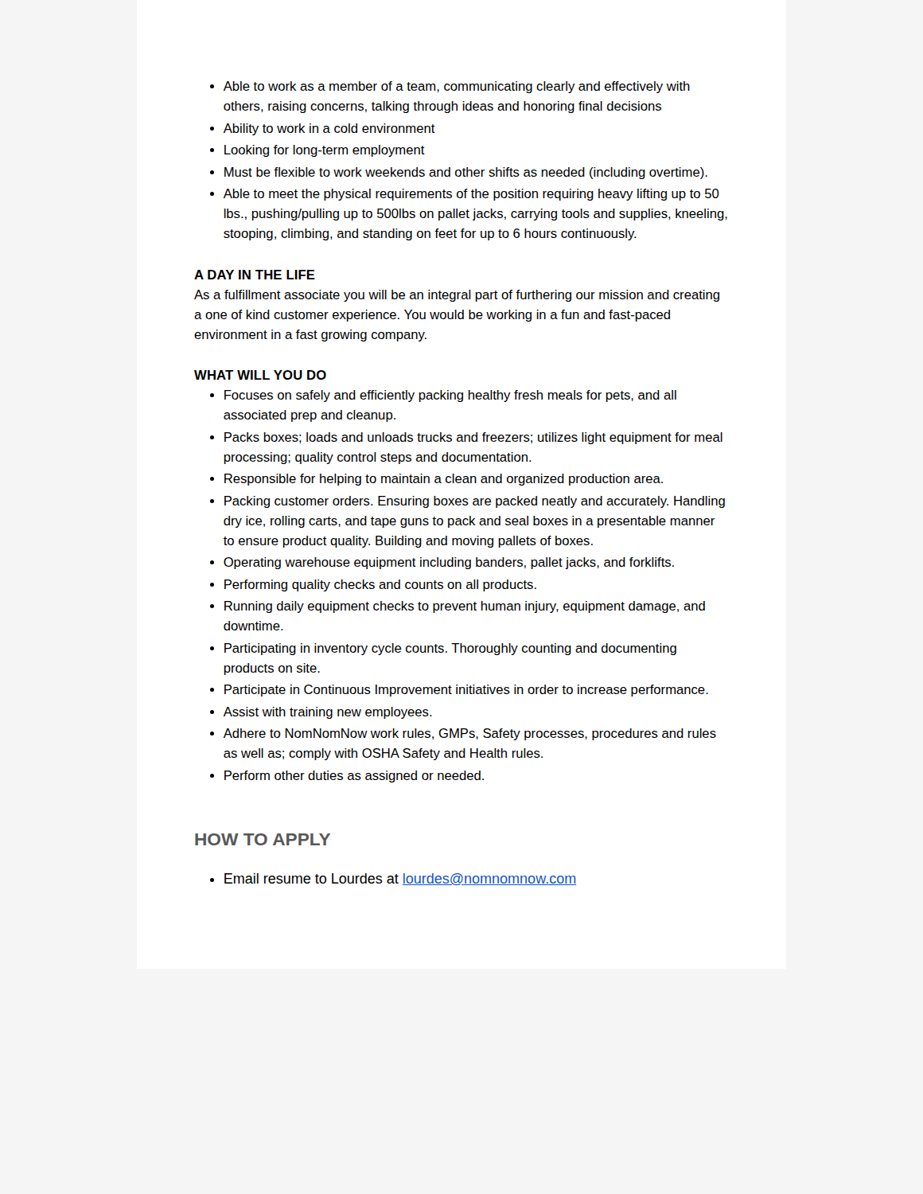Able to work as a member of a team, communicating clearly and effectively with others, raising concerns, talking through ideas and honoring final decisions
Ability to work in a cold environment
Looking for long-term employment
Must be flexible to work weekends and other shifts as needed (including overtime).
Able to meet the physical requirements of the position requiring heavy lifting up to 50 lbs., pushing/pulling up to 500lbs on pallet jacks, carrying tools and supplies, kneeling, stooping, climbing, and standing on feet for up to 6 hours continuously.
A DAY IN THE LIFE
As a fulfillment associate you will be an integral part of furthering our mission and creating a one of kind customer experience. You would be working in a fun and fast-paced environment in a fast growing company.
WHAT WILL YOU DO
Focuses on safely and efficiently packing healthy fresh meals for pets, and all associated prep and cleanup.
Packs boxes; loads and unloads trucks and freezers; utilizes light equipment for meal processing; quality control steps and documentation.
Responsible for helping to maintain a clean and organized production area.
Packing customer orders. Ensuring boxes are packed neatly and accurately. Handling dry ice, rolling carts, and tape guns to pack and seal boxes in a presentable manner to ensure product quality. Building and moving pallets of boxes.
Operating warehouse equipment including banders, pallet jacks, and forklifts.
Performing quality checks and counts on all products.
Running daily equipment checks to prevent human injury, equipment damage, and downtime.
Participating in inventory cycle counts. Thoroughly counting and documenting products on site.
Participate in Continuous Improvement initiatives in order to increase performance.
Assist with training new employees.
Adhere to NomNomNow work rules, GMPs, Safety processes, procedures and rules as well as; comply with OSHA Safety and Health rules.
Perform other duties as assigned or needed.
HOW TO APPLY
Email resume to Lourdes at lourdes@nomnomnow.com